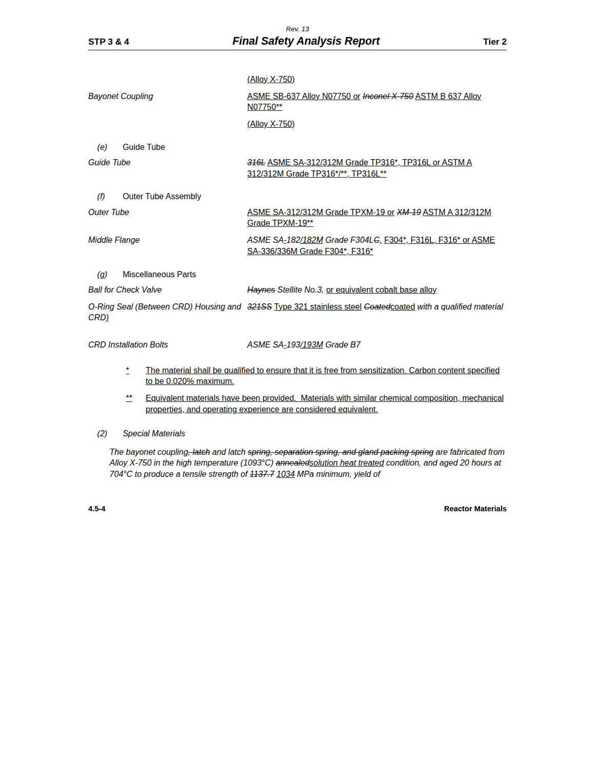Rev. 13
STP 3 & 4
Final Safety Analysis Report
Tier 2
| | (Alloy X-750) |
| Bayonet Coupling | ASME SB-637 Alloy N07750 or Inconel X-750 ASTM B 637 Alloy N07750** |
| | (Alloy X-750) |
(e) Guide Tube
| Guide Tube | 316L ASME SA-312/312M Grade TP316*, TP316L or ASTM A 312/312M Grade TP316*/**, TP316L** |
(f) Outer Tube Assembly
| Outer Tube | ASME SA-312/312M Grade TPXM-19 or XM-19 ASTM A 312/312M Grade TPXM-19** |
| Middle Flange | ASME SA - 182 /182M Grade F304L C , F304*, F316L, F316* or ASME SA-336/336M Grade F304*, F316* |
(g) Miscellaneous Parts
| Ball for Check Valve | Haynes Stellite No.3, or equivalent cobalt base alloy |
| O-Ring Seal (Between CRD) Housing and CRD ) | 321SS Type 321 stainless steel Coated coated with a qualified material |
| CRD Installation Bolts | ASME SA - 193 /193M Grade B7 |
* The material shall be qualified to ensure that it is free from sensitization. Carbon content specified to be 0.020% maximum.
** Equivalent materials have been provided. Materials with similar chemical composition, mechanical properties, and operating experience are considered equivalent.
(2) Special Materials
The bayonet coupling, latch and latch spring, separation spring, and gland packing spring are fabricated from Alloy X-750 in the high temperature (1093°C) annealedsolution heat treated condition, and aged 20 hours at 704°C to produce a tensile strength of 1137.7 1034 MPa minimum, yield of
4.5-4
Reactor Materials